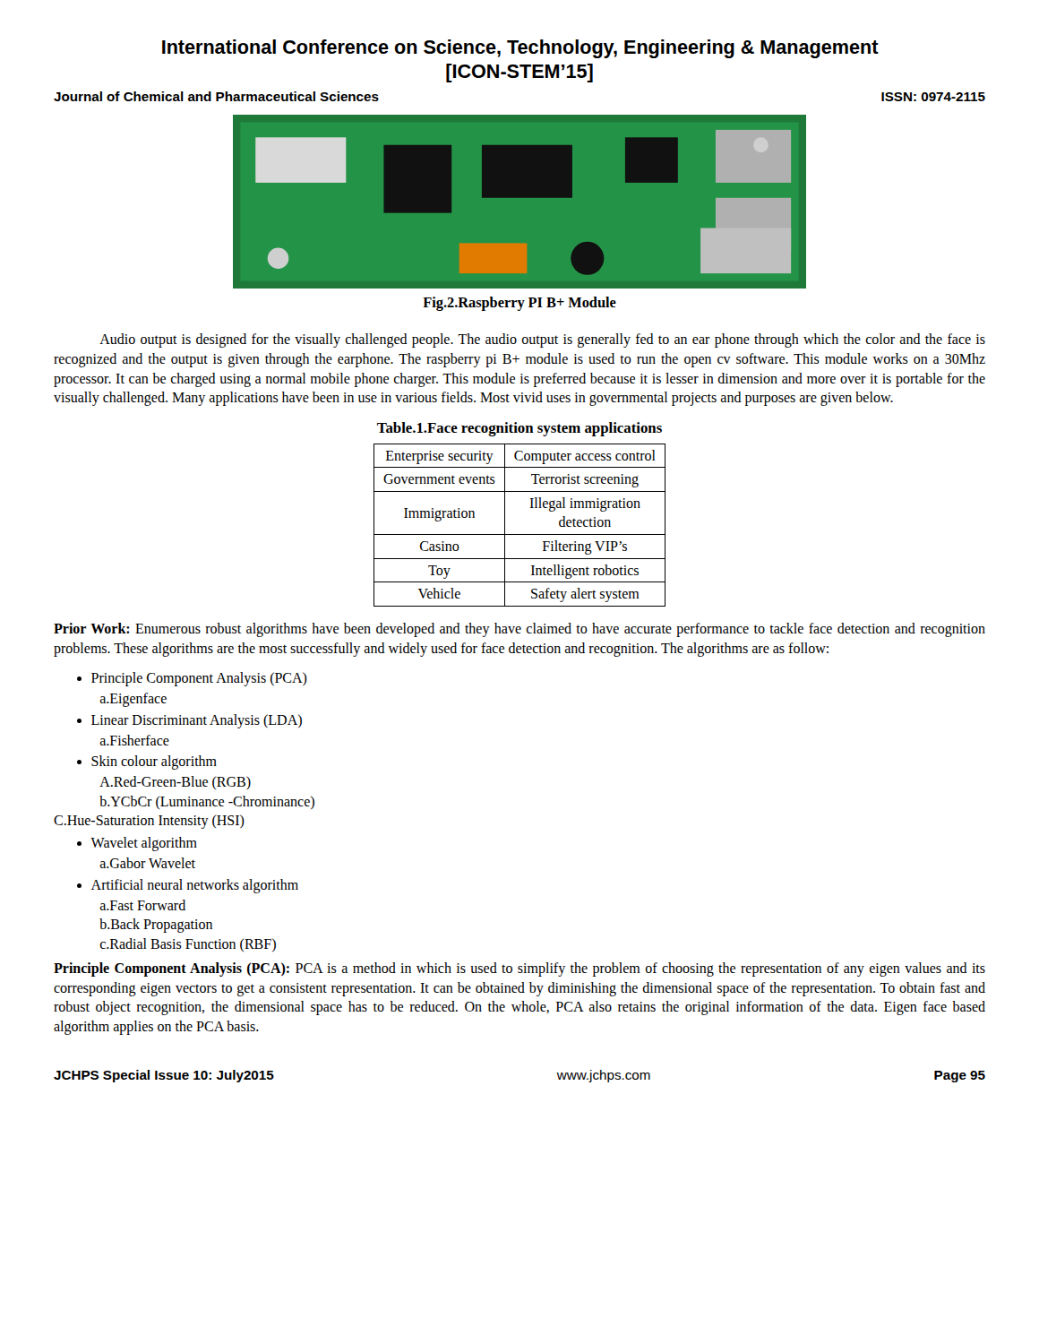International Conference on Science, Technology, Engineering & Management
[ICON-STEM’15]
Journal of Chemical and Pharmaceutical Sciences ISSN: 0974-2115
Fig.2.Raspberry PI B+ Module
Audio output is designed for the visually challenged people. The audio output is generally fed to an ear phone through which the color and the face is recognized and the output is given through the earphone. The raspberry pi B+ module is used to run the open cv software. This module works on a 30Mhz processor. It can be charged using a normal mobile phone charger. This module is preferred because it is lesser in dimension and more over it is portable for the visually challenged. Many applications have been in use in various fields. Most vivid uses in governmental projects and purposes are given below.
Table.1.Face recognition system applications
| Enterprise security | Computer access control |
| Government events | Terrorist screening |
| Immigration | Illegal immigration detection |
| Casino | Filtering VIP’s |
| Toy | Intelligent robotics |
| Vehicle | Safety alert system |
Prior Work: Enumerous robust algorithms have been developed and they have claimed to have accurate performance to tackle face detection and recognition problems. These algorithms are the most successfully and widely used for face detection and recognition. The algorithms are as follow:
Principle Component Analysis (PCA)
a.Eigenface
Linear Discriminant Analysis (LDA)
a.Fisherface
Skin colour algorithm
A.Red-Green-Blue (RGB)
b.YCbCr (Luminance -Chrominance)
C.Hue-Saturation Intensity (HSI)
Wavelet algorithm
a.Gabor Wavelet
Artificial neural networks algorithm
a.Fast Forward
b.Back Propagation
c.Radial Basis Function (RBF)
Principle Component Analysis (PCA): PCA is a method in which is used to simplify the problem of choosing the representation of any eigen values and its corresponding eigen vectors to get a consistent representation. It can be obtained by diminishing the dimensional space of the representation. To obtain fast and robust object recognition, the dimensional space has to be reduced. On the whole, PCA also retains the original information of the data. Eigen face based algorithm applies on the PCA basis.
JCHPS Special Issue 10: July2015 www.jchps.com Page 95